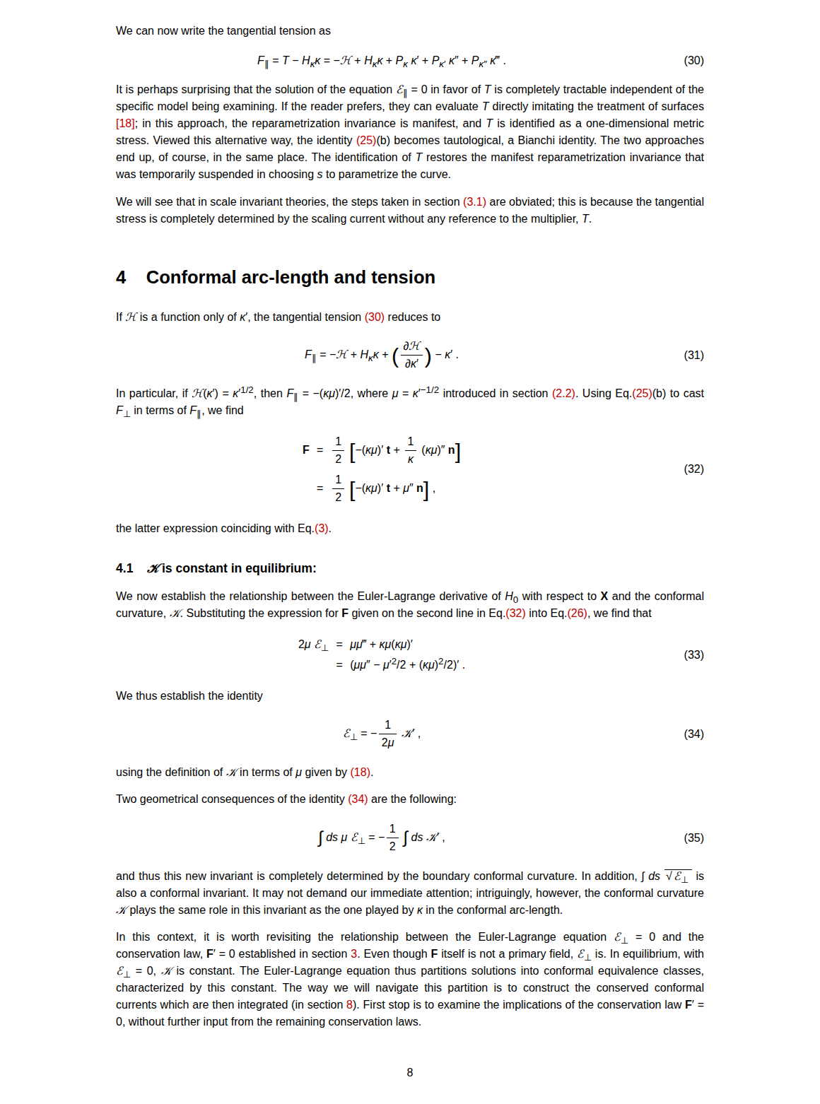We can now write the tangential tension as
F∥ = T − Hκκ = −ℋ + Hκκ + Pκ κ′ + Pκ′ κ″ + Pκ″ κ‴ .
(30)
It is perhaps surprising that the solution of the equation ℰ∥ = 0 in favor of T is completely tractable independent of the specific model being examining. If the reader prefers, they can evaluate T directly imitating the treatment of surfaces [18]; in this approach, the reparametrization invariance is manifest, and T is identified as a one-dimensional metric stress. Viewed this alternative way, the identity (25)(b) becomes tautological, a Bianchi identity. The two approaches end up, of course, in the same place. The identification of T restores the manifest reparametrization invariance that was temporarily suspended in choosing s to parametrize the curve.
We will see that in scale invariant theories, the steps taken in section (3.1) are obviated; this is because the tangential stress is completely determined by the scaling current without any reference to the multiplier, T.
4 Conformal arc-length and tension
If ℋ is a function only of κ′, the tangential tension (30) reduces to
F∥ = −ℋ + Hκκ + (∂ℋ∂κ′) − κ′ .
(31)
In particular, if ℋ(κ′) = κ′1/2, then F∥ = −(κμ)′/2, where μ = κ′−1/2 introduced in section (2.2). Using Eq.(25)(b) to cast F⊥ in terms of F∥, we find
| F | = | 1 2 [ −( κμ )′ t + 1 κ ( κμ )″ n ] |
| | = | 1 2 [ −( κμ )′ t + μ ″ n ] , |
(32)
the latter expression coinciding with Eq.(3).
4.1 𝒦 is constant in equilibrium:
We now establish the relationship between the Euler-Lagrange derivative of H0 with respect to X and the conformal curvature, 𝒦. Substituting the expression for F given on the second line in Eq.(32) into Eq.(26), we find that
| 2 μ ℰ ⊥ | = | μμ ‴ + κμ ( κμ )′ |
| | = | ( μμ ″ − μ ′ 2 /2 + ( κμ ) 2 /2)′ . |
(33)
We thus establish the identity
ℰ⊥ = −12μ 𝒦′ ,
(34)
using the definition of 𝒦 in terms of μ given by (18).
Two geometrical consequences of the identity (34) are the following:
∫ ds μ ℰ⊥ = −12 ∫ ds 𝒦′ ,
(35)
and thus this new invariant is completely determined by the boundary conformal curvature. In addition, ∫ ds √ℰ⊥ is also a conformal invariant. It may not demand our immediate attention; intriguingly, however, the conformal curvature 𝒦 plays the same role in this invariant as the one played by κ in the conformal arc-length.
In this context, it is worth revisiting the relationship between the Euler-Lagrange equation ℰ⊥ = 0 and the conservation law, F′ = 0 established in section 3. Even though F itself is not a primary field, ℰ⊥ is. In equilibrium, with ℰ⊥ = 0, 𝒦 is constant. The Euler-Lagrange equation thus partitions solutions into conformal equivalence classes, characterized by this constant. The way we will navigate this partition is to construct the conserved conformal currents which are then integrated (in section 8). First stop is to examine the implications of the conservation law F′ = 0, without further input from the remaining conservation laws.
8